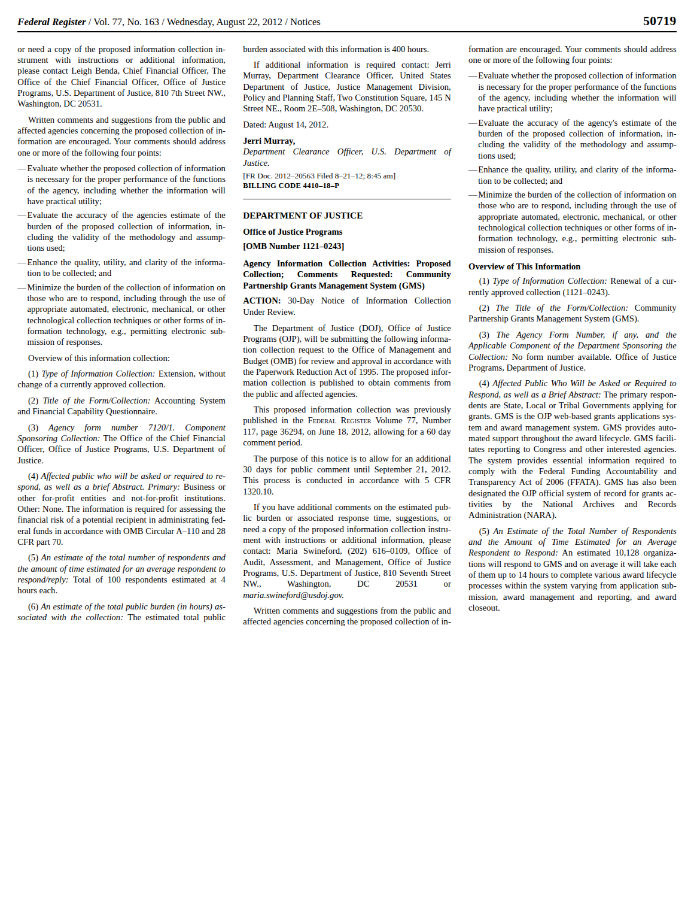Federal Register / Vol. 77, No. 163 / Wednesday, August 22, 2012 / Notices
50719
or need a copy of the proposed information collection instrument with instructions or additional information, please contact Leigh Benda, Chief Financial Officer, The Office of the Chief Financial Officer, Office of Justice Programs, U.S. Department of Justice, 810 7th Street NW., Washington, DC 20531.
Written comments and suggestions from the public and affected agencies concerning the proposed collection of information are encouraged. Your comments should address one or more of the following four points:
Evaluate whether the proposed collection of information is necessary for the proper performance of the functions of the agency, including whether the information will have practical utility;
Evaluate the accuracy of the agencies estimate of the burden of the proposed collection of information, including the validity of the methodology and assumptions used;
Enhance the quality, utility, and clarity of the information to be collected; and
Minimize the burden of the collection of information on those who are to respond, including through the use of appropriate automated, electronic, mechanical, or other technological collection techniques or other forms of information technology, e.g., permitting electronic submission of responses.
Overview of this information collection:
(1) Type of Information Collection: Extension, without change of a currently approved collection.
(2) Title of the Form/Collection: Accounting System and Financial Capability Questionnaire.
(3) Agency form number 7120/1. Component Sponsoring Collection: The Office of the Chief Financial Officer, Office of Justice Programs, U.S. Department of Justice.
(4) Affected public who will be asked or required to respond, as well as a brief Abstract. Primary: Business or other for-profit entities and not-for-profit institutions. Other: None. The information is required for assessing the financial risk of a potential recipient in administrating federal funds in accordance with OMB Circular A–110 and 28 CFR part 70.
(5) An estimate of the total number of respondents and the amount of time estimated for an average respondent to respond/reply: Total of 100 respondents estimated at 4 hours each.
(6) An estimate of the total public burden (in hours) associated with the collection: The estimated total public burden associated with this information is 400 hours.
If additional information is required contact: Jerri Murray, Department Clearance Officer, United States Department of Justice, Justice Management Division, Policy and Planning Staff, Two Constitution Square, 145 N Street NE., Room 2E–508, Washington, DC 20530.
Dated: August 14, 2012.
Jerri Murray,
Department Clearance Officer, U.S. Department of Justice.
[FR Doc. 2012–20563 Filed 8–21–12; 8:45 am]
BILLING CODE 4410–18–P
DEPARTMENT OF JUSTICE
Office of Justice Programs
[OMB Number 1121–0243]
Agency Information Collection Activities: Proposed Collection; Comments Requested: Community Partnership Grants Management System (GMS)
ACTION: 30-Day Notice of Information Collection Under Review.
The Department of Justice (DOJ), Office of Justice Programs (OJP), will be submitting the following information collection request to the Office of Management and Budget (OMB) for review and approval in accordance with the Paperwork Reduction Act of 1995. The proposed information collection is published to obtain comments from the public and affected agencies.
This proposed information collection was previously published in the Federal Register Volume 77, Number 117, page 36294, on June 18, 2012, allowing for a 60 day comment period.
The purpose of this notice is to allow for an additional 30 days for public comment until September 21, 2012. This process is conducted in accordance with 5 CFR 1320.10.
If you have additional comments on the estimated public burden or associated response time, suggestions, or need a copy of the proposed information collection instrument with instructions or additional information, please contact: Maria Swineford, (202) 616–0109, Office of Audit, Assessment, and Management, Office of Justice Programs, U.S. Department of Justice, 810 Seventh Street NW., Washington, DC 20531 or maria.swineford@usdoj.gov.
Written comments and suggestions from the public and affected agencies concerning the proposed collection of information are encouraged. Your comments should address one or more of the following four points:
Evaluate whether the proposed collection of information is necessary for the proper performance of the functions of the agency, including whether the information will have practical utility;
Evaluate the accuracy of the agency's estimate of the burden of the proposed collection of information, including the validity of the methodology and assumptions used;
Enhance the quality, utility, and clarity of the information to be collected; and
Minimize the burden of the collection of information on those who are to respond, including through the use of appropriate automated, electronic, mechanical, or other technological collection techniques or other forms of information technology, e.g., permitting electronic submission of responses.
Overview of This Information
(1) Type of Information Collection: Renewal of a currently approved collection (1121–0243).
(2) The Title of the Form/Collection: Community Partnership Grants Management System (GMS).
(3) The Agency Form Number, if any, and the Applicable Component of the Department Sponsoring the Collection: No form number available. Office of Justice Programs, Department of Justice.
(4) Affected Public Who Will be Asked or Required to Respond, as well as a Brief Abstract: The primary respondents are State, Local or Tribal Governments applying for grants. GMS is the OJP web-based grants applications system and award management system. GMS provides automated support throughout the award lifecycle. GMS facilitates reporting to Congress and other interested agencies. The system provides essential information required to comply with the Federal Funding Accountability and Transparency Act of 2006 (FFATA). GMS has also been designated the OJP official system of record for grants activities by the National Archives and Records Administration (NARA).
(5) An Estimate of the Total Number of Respondents and the Amount of Time Estimated for an Average Respondent to Respond: An estimated 10,128 organizations will respond to GMS and on average it will take each of them up to 14 hours to complete various award lifecycle processes within the system varying from application submission, award management and reporting, and award closeout.